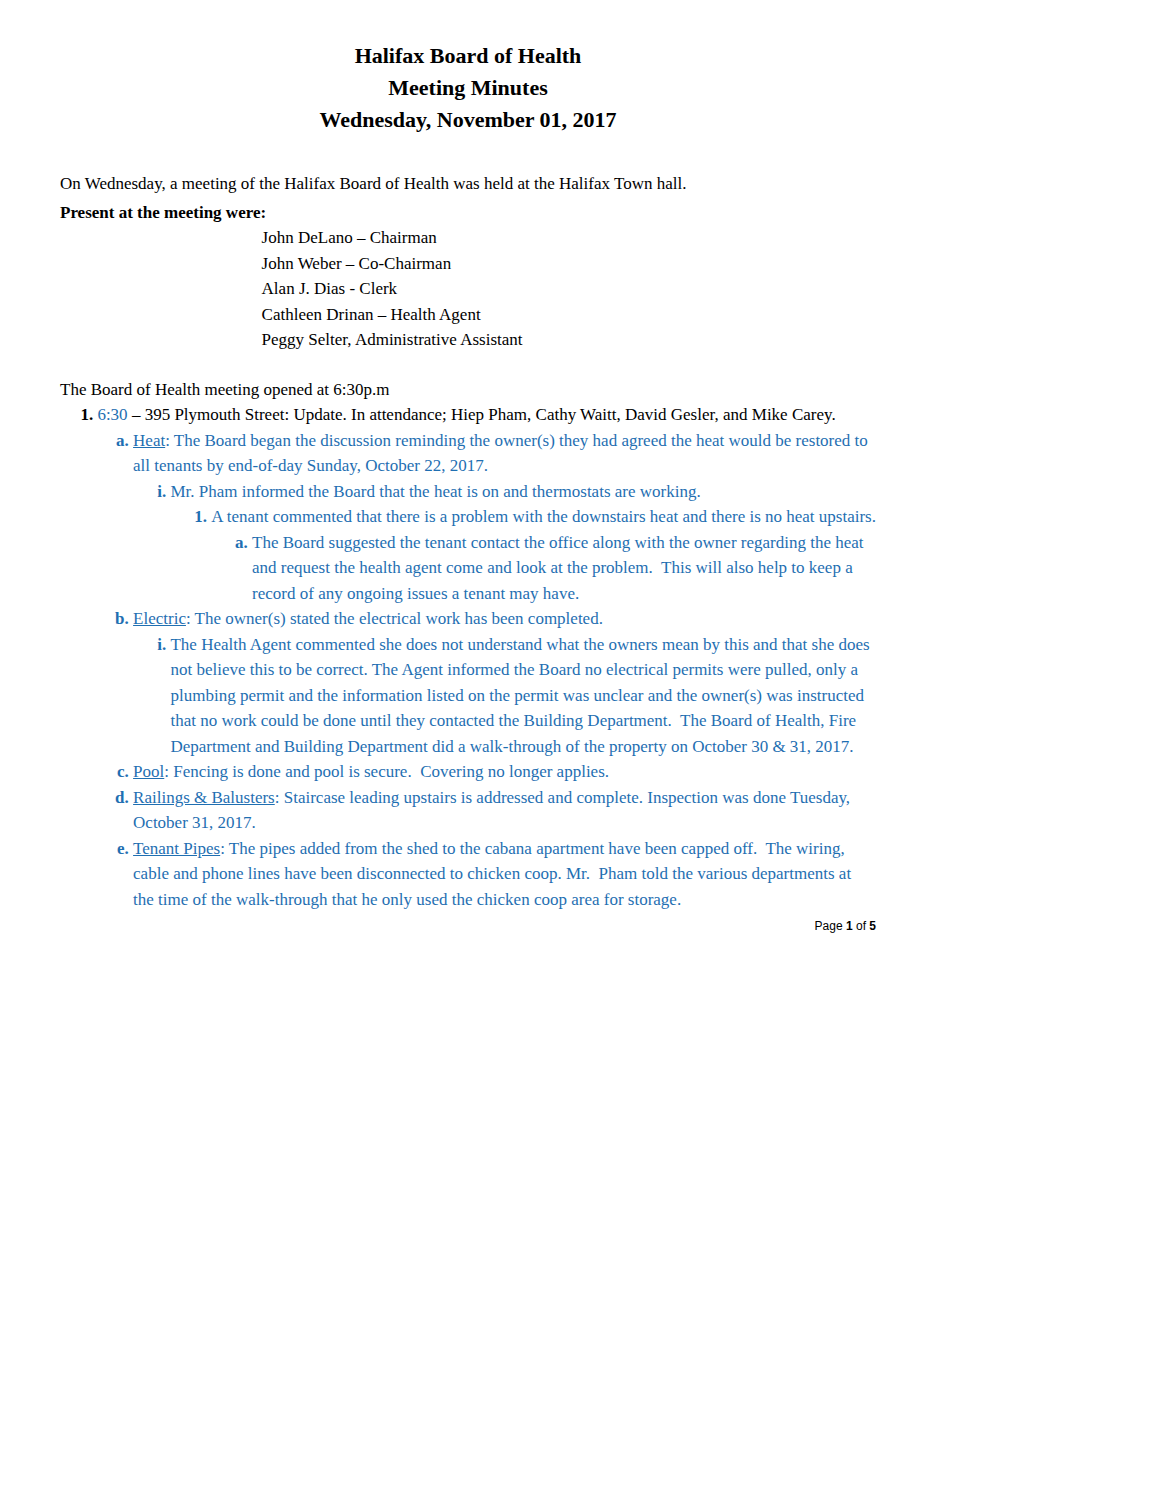Halifax Board of Health
Meeting Minutes
Wednesday, November 01, 2017
On Wednesday, a meeting of the Halifax Board of Health was held at the Halifax Town hall.
Present at the meeting were:
John DeLano – Chairman
John Weber – Co-Chairman
Alan J. Dias - Clerk
Cathleen Drinan – Health Agent
Peggy Selter, Administrative Assistant
The Board of Health meeting opened at 6:30p.m
6:30 – 395 Plymouth Street: Update. In attendance; Hiep Pham, Cathy Waitt, David Gesler, and Mike Carey.
Heat: The Board began the discussion reminding the owner(s) they had agreed the heat would be restored to all tenants by end-of-day Sunday, October 22, 2017.
Mr. Pham informed the Board that the heat is on and thermostats are working.
A tenant commented that there is a problem with the downstairs heat and there is no heat upstairs.
The Board suggested the tenant contact the office along with the owner regarding the heat and request the health agent come and look at the problem. This will also help to keep a record of any ongoing issues a tenant may have.
Electric: The owner(s) stated the electrical work has been completed.
The Health Agent commented she does not understand what the owners mean by this and that she does not believe this to be correct. The Agent informed the Board no electrical permits were pulled, only a plumbing permit and the information listed on the permit was unclear and the owner(s) was instructed that no work could be done until they contacted the Building Department. The Board of Health, Fire Department and Building Department did a walk-through of the property on October 30 & 31, 2017.
Pool: Fencing is done and pool is secure. Covering no longer applies.
Railings & Balusters: Staircase leading upstairs is addressed and complete. Inspection was done Tuesday, October 31, 2017.
Tenant Pipes: The pipes added from the shed to the cabana apartment have been capped off. The wiring, cable and phone lines have been disconnected to chicken coop. Mr. Pham told the various departments at the time of the walk-through that he only used the chicken coop area for storage.
Page 1 of 5